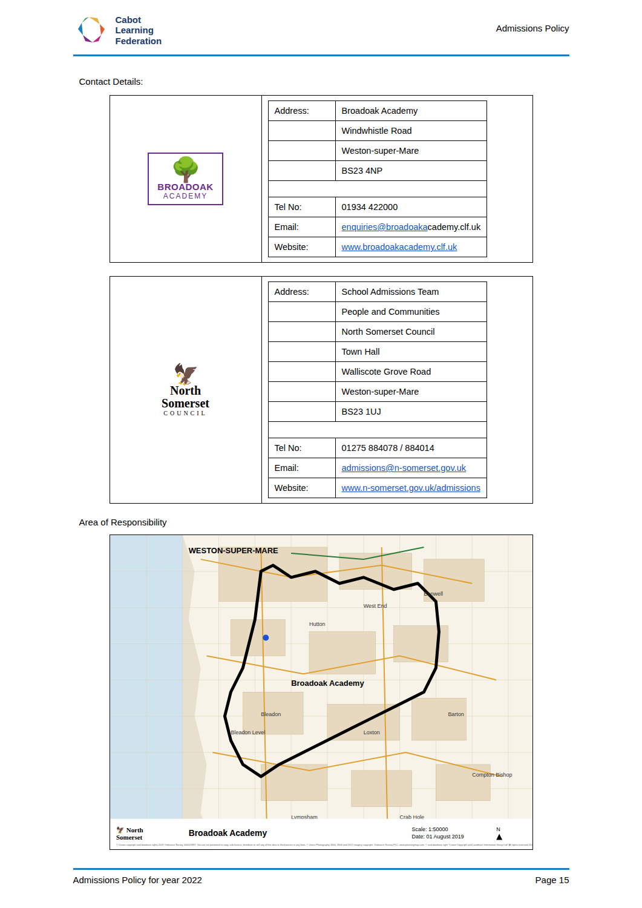Cabot
Learning
Federation
Admissions Policy
Contact Details:
| 🌳 BROADOAK ACADEMY | / Address: / Broadoak Academy / / / Windwhistle Road / / / Weston-super-Mare / / / BS23 4NP / / Tel No: / 01934 422000 / / Email: / enquiries@broadoaka cademy.clf.uk / / Website: / www.broadoakacademy.clf.uk / |
| 🦅 North Somerset COUNCIL | / Address: / School Admissions Team / / / People and Communities / / / North Somerset Council / / / Town Hall / / / Walliscote Grove Road / / / Weston-super-Mare / / / BS23 1UJ / / Tel No: / 01275 884078 / 884014 / / Email: / admissions@n-somerset.gov.uk / / Website: / www.n-somerset.gov.uk/admissions / |
Area of Responsibility
Broadoak Academy WESTON-SUPER-MARE Hutton West End Banwell Bleadon Bleadon Level Loxton Barton Compton Bishop Lympsham Crab Hole 🦅 North Somerset Broadoak Academy Scale: 1:50000 Date: 01 August 2019 N © Crown copyright and database rights 2019 Ordnance Survey 100023397. You are not permitted to copy, sub-licence, distribute or sell any of this data to third parties in any form. © Jones Photography 2000, 2004 and 2017 imagery copyright. Ordnance Survey PLC. www.planningmap.com. © and database right "Crown Copyright and Landmark Information Group Ltd" All rights reserved 2019.
Admissions Policy for year 2022
Page 15